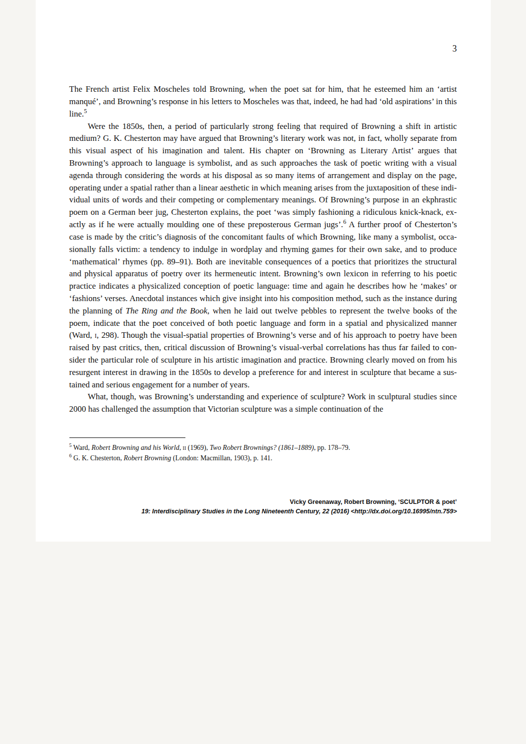3
The French artist Felix Moscheles told Browning, when the poet sat for him, that he esteemed him an ‘artist manqué’, and Browning’s response in his letters to Moscheles was that, indeed, he had had ‘old aspirations’ in this line.5
Were the 1850s, then, a period of particularly strong feeling that required of Browning a shift in artistic medium? G. K. Chesterton may have argued that Browning’s literary work was not, in fact, wholly separate from this visual aspect of his imagination and talent. His chapter on ‘Browning as Literary Artist’ argues that Browning’s approach to language is symbolist, and as such approaches the task of poetic writing with a visual agenda through considering the words at his disposal as so many items of arrangement and display on the page, operating under a spatial rather than a linear aesthetic in which meaning arises from the juxtaposition of these individual units of words and their competing or complementary meanings. Of Browning’s purpose in an ekphrastic poem on a German beer jug, Chesterton explains, the poet ‘was simply fashioning a ridiculous knick-knack, exactly as if he were actually moulding one of these preposterous German jugs’.6 A further proof of Chesterton’s case is made by the critic’s diagnosis of the concomitant faults of which Browning, like many a symbolist, occasionally falls victim: a tendency to indulge in wordplay and rhyming games for their own sake, and to produce ‘mathematical’ rhymes (pp. 89–91). Both are inevitable consequences of a poetics that prioritizes the structural and physical apparatus of poetry over its hermeneutic intent. Browning’s own lexicon in referring to his poetic practice indicates a physicalized conception of poetic language: time and again he describes how he ‘makes’ or ‘fashions’ verses. Anecdotal instances which give insight into his composition method, such as the instance during the planning of The Ring and the Book, when he laid out twelve pebbles to represent the twelve books of the poem, indicate that the poet conceived of both poetic language and form in a spatial and physicalized manner (Ward, i, 298). Though the visual-spatial properties of Browning’s verse and of his approach to poetry have been raised by past critics, then, critical discussion of Browning’s visual-verbal correlations has thus far failed to consider the particular role of sculpture in his artistic imagination and practice. Browning clearly moved on from his resurgent interest in drawing in the 1850s to develop a preference for and interest in sculpture that became a sustained and serious engagement for a number of years.
What, though, was Browning’s understanding and experience of sculpture? Work in sculptural studies since 2000 has challenged the assumption that Victorian sculpture was a simple continuation of the
5 Ward, Robert Browning and his World, ii (1969), Two Robert Brownings? (1861–1889), pp. 178–79.
6 G. K. Chesterton, Robert Browning (London: Macmillan, 1903), p. 141.
Vicky Greenaway, Robert Browning, ‘SCULPTOR & poet’
19: Interdisciplinary Studies in the Long Nineteenth Century, 22 (2016) <http://dx.doi.org/10.16995/ntn.759>